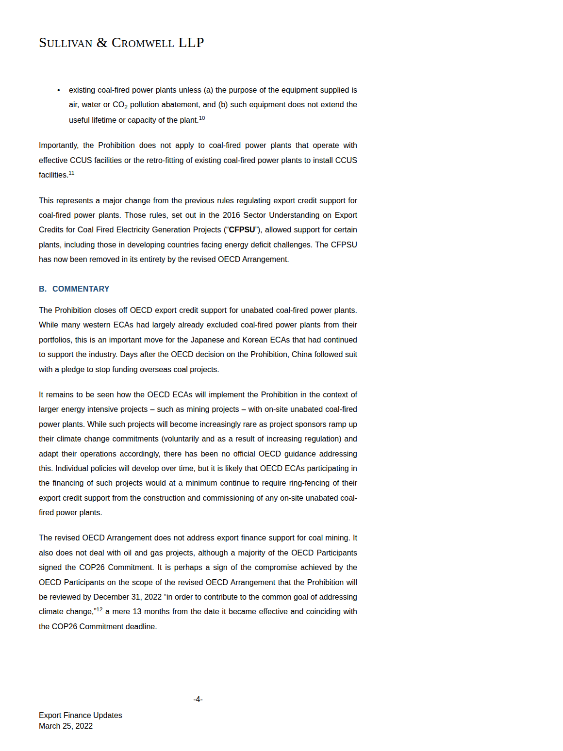Sullivan & Cromwell LLP
existing coal-fired power plants unless (a) the purpose of the equipment supplied is air, water or CO2 pollution abatement, and (b) such equipment does not extend the useful lifetime or capacity of the plant.10
Importantly, the Prohibition does not apply to coal-fired power plants that operate with effective CCUS facilities or the retro-fitting of existing coal-fired power plants to install CCUS facilities.11
This represents a major change from the previous rules regulating export credit support for coal-fired power plants. Those rules, set out in the 2016 Sector Understanding on Export Credits for Coal Fired Electricity Generation Projects (“CFPSU”), allowed support for certain plants, including those in developing countries facing energy deficit challenges. The CFPSU has now been removed in its entirety by the revised OECD Arrangement.
B. COMMENTARY
The Prohibition closes off OECD export credit support for unabated coal-fired power plants. While many western ECAs had largely already excluded coal-fired power plants from their portfolios, this is an important move for the Japanese and Korean ECAs that had continued to support the industry. Days after the OECD decision on the Prohibition, China followed suit with a pledge to stop funding overseas coal projects.
It remains to be seen how the OECD ECAs will implement the Prohibition in the context of larger energy intensive projects – such as mining projects – with on-site unabated coal-fired power plants. While such projects will become increasingly rare as project sponsors ramp up their climate change commitments (voluntarily and as a result of increasing regulation) and adapt their operations accordingly, there has been no official OECD guidance addressing this. Individual policies will develop over time, but it is likely that OECD ECAs participating in the financing of such projects would at a minimum continue to require ring-fencing of their export credit support from the construction and commissioning of any on-site unabated coal-fired power plants.
The revised OECD Arrangement does not address export finance support for coal mining. It also does not deal with oil and gas projects, although a majority of the OECD Participants signed the COP26 Commitment. It is perhaps a sign of the compromise achieved by the OECD Participants on the scope of the revised OECD Arrangement that the Prohibition will be reviewed by December 31, 2022 “in order to contribute to the common goal of addressing climate change,”12 a mere 13 months from the date it became effective and coinciding with the COP26 Commitment deadline.
-4-
Export Finance Updates
March 25, 2022